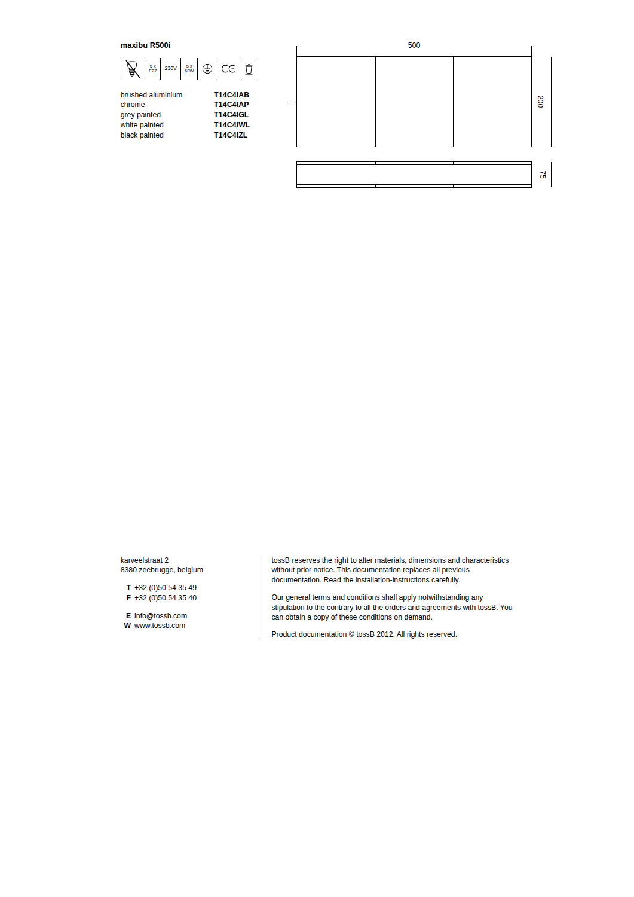maxibu R500i
5 x
E27
230V
5 x
60W
| brushed aluminium | T14C4IAB |
| chrome | T14C4IAP |
| grey painted | T14C4IGL |
| white painted | T14C4IWL |
| black painted | T14C4IZL |
500
200
75
karveelstraat 2
8380 zeebrugge, belgium
T+32 (0)50 54 35 49
F+32 (0)50 54 35 40
Einfo@tossb.com
Wwww.tossb.com
tossB reserves the right to alter materials, dimensions and characteristics without prior notice. This documentation replaces all previous documentation. Read the installation-instructions carefully.
Our general terms and conditions shall apply notwithstanding any stipulation to the contrary to all the orders and agreements with tossB. You can obtain a copy of these conditions on demand.
Product documentation © tossB 2012. All rights reserved.